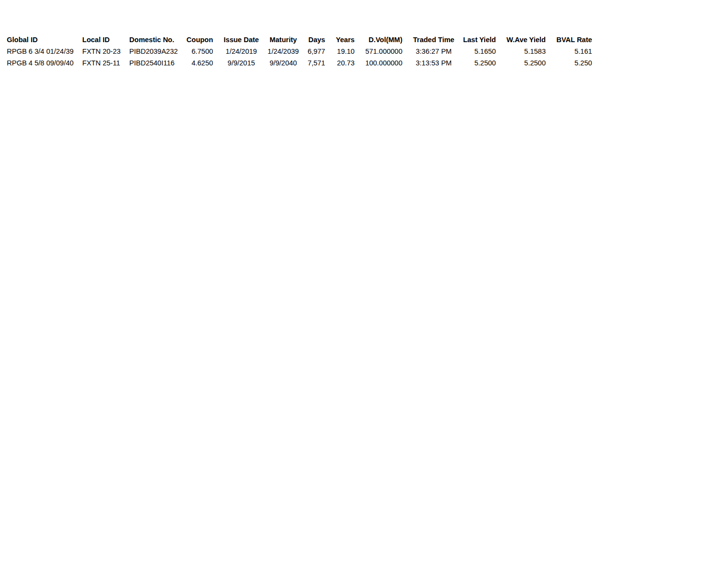| Global ID | Local ID | Domestic No. | Coupon | Issue Date | Maturity | Days | Years | D.Vol(MM) | Traded Time | Last Yield | W.Ave Yield | BVAL Rate |
| --- | --- | --- | --- | --- | --- | --- | --- | --- | --- | --- | --- | --- |
| RPGB 6 3/4 01/24/39 | FXTN 20-23 | PIBD2039A232 | 6.7500 | 1/24/2019 | 1/24/2039 | 6,977 | 19.10 | 571.000000 | 3:36:27 PM | 5.1650 | 5.1583 | 5.161 |
| RPGB 4 5/8 09/09/40 | FXTN 25-11 | PIBD2540I116 | 4.6250 | 9/9/2015 | 9/9/2040 | 7,571 | 20.73 | 100.000000 | 3:13:53 PM | 5.2500 | 5.2500 | 5.250 |